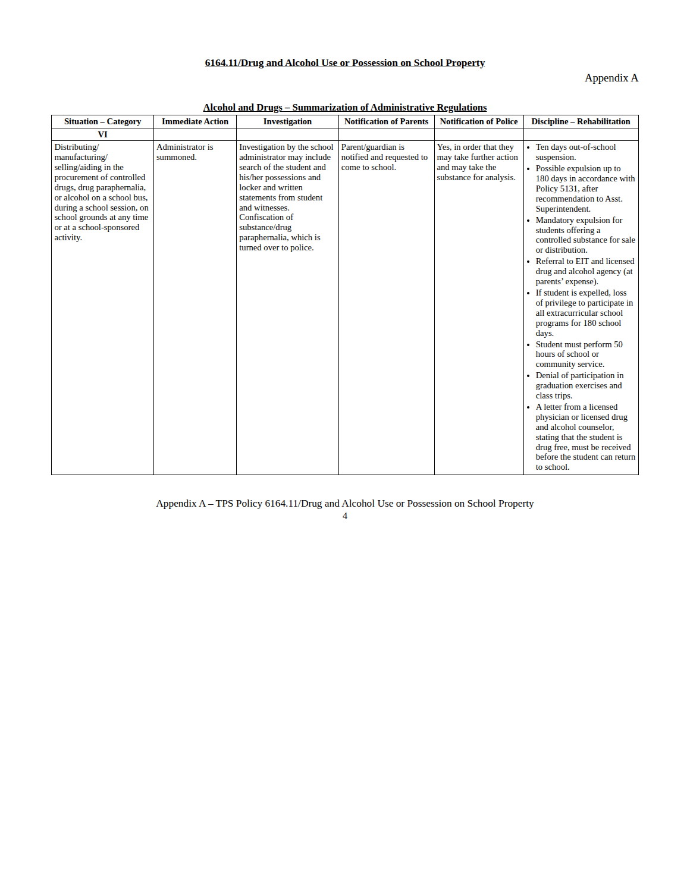6164.11/Drug and Alcohol Use or Possession on School Property
Appendix A
Alcohol and Drugs – Summarization of Administrative Regulations
| Situation – Category | Immediate Action | Investigation | Notification of Parents | Notification of Police | Discipline – Rehabilitation |
| --- | --- | --- | --- | --- | --- |
| VI | | | | | |
| Distributing/ manufacturing/ selling/aiding in the procurement of controlled drugs, drug paraphernalia, or alcohol on a school bus, during a school session, on school grounds at any time or at a school-sponsored activity. | Administrator is summoned. | Investigation by the school administrator may include search of the student and his/her possessions and locker and written statements from student and witnesses. Confiscation of substance/drug paraphernalia, which is turned over to police. | Parent/guardian is notified and requested to come to school. | Yes, in order that they may take further action and may take the substance for analysis. | Ten days out-of-school suspension. Possible expulsion up to 180 days in accordance with Policy 5131, after recommendation to Asst. Superintendent. Mandatory expulsion for students offering a controlled substance for sale or distribution. Referral to EIT and licensed drug and alcohol agency (at parents’ expense). If student is expelled, loss of privilege to participate in all extracurricular school programs for 180 school days. Student must perform 50 hours of school or community service. Denial of participation in graduation exercises and class trips. A letter from a licensed physician or licensed drug and alcohol counselor, stating that the student is drug free, must be received before the student can return to school. |
Appendix A – TPS Policy 6164.11/Drug and Alcohol Use or Possession on School Property
4